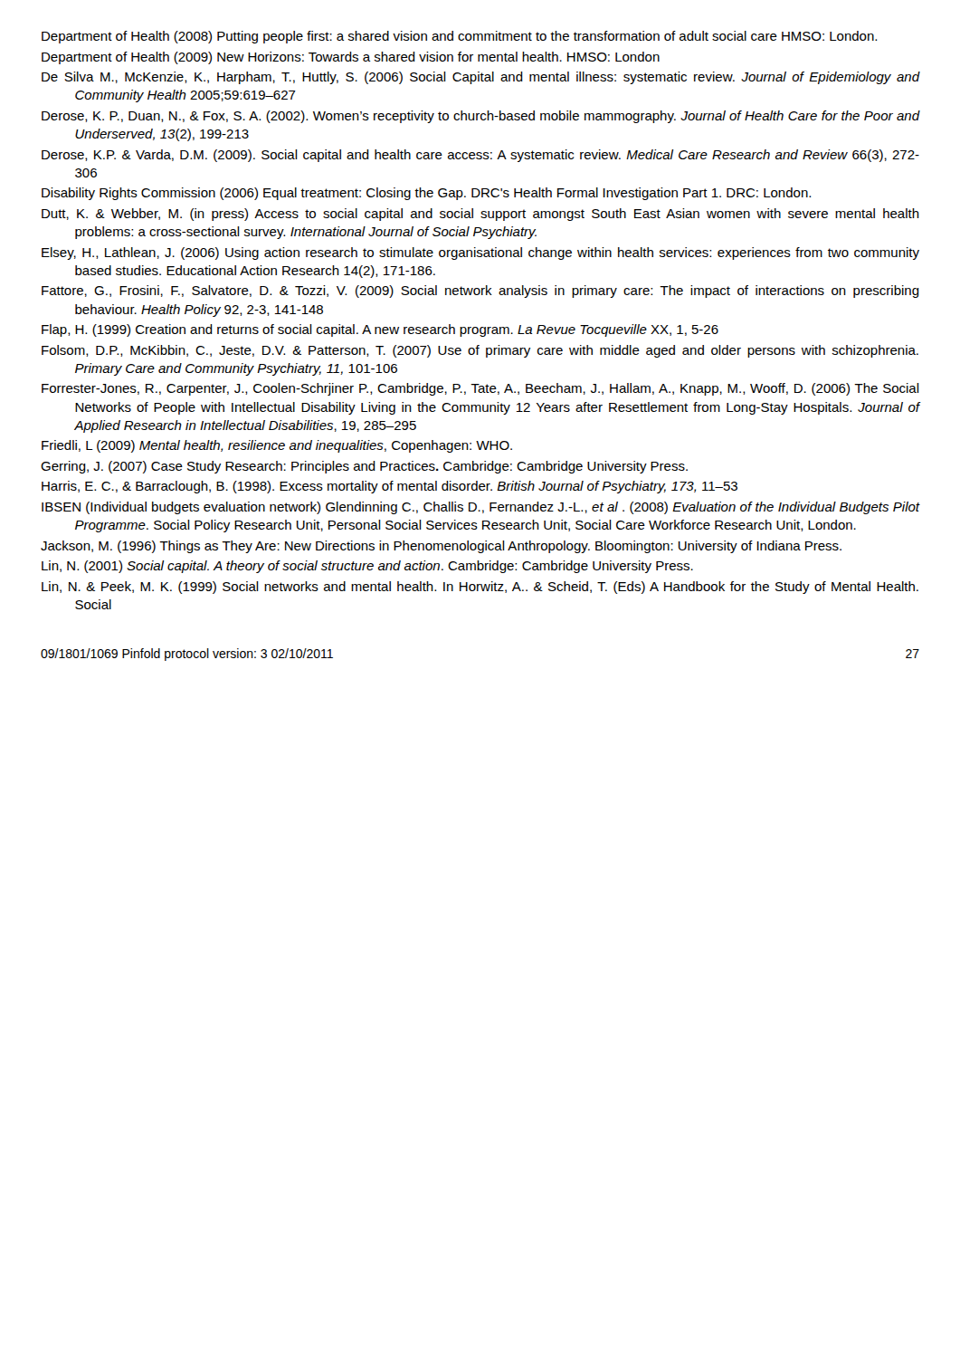Department of Health (2008) Putting people first: a shared vision and commitment to the transformation of adult social care HMSO: London.
Department of Health (2009) New Horizons: Towards a shared vision for mental health. HMSO: London
De Silva M., McKenzie, K., Harpham, T., Huttly, S. (2006) Social Capital and mental illness: systematic review. Journal of Epidemiology and Community Health 2005;59:619–627
Derose, K. P., Duan, N., & Fox, S. A. (2002). Women’s receptivity to church-based mobile mammography. Journal of Health Care for the Poor and Underserved, 13(2), 199-213
Derose, K.P. & Varda, D.M. (2009). Social capital and health care access: A systematic review. Medical Care Research and Review 66(3), 272-306
Disability Rights Commission (2006) Equal treatment: Closing the Gap. DRC's Health Formal Investigation Part 1. DRC: London.
Dutt, K. & Webber, M. (in press) Access to social capital and social support amongst South East Asian women with severe mental health problems: a cross-sectional survey. International Journal of Social Psychiatry.
Elsey, H., Lathlean, J. (2006) Using action research to stimulate organisational change within health services: experiences from two community based studies. Educational Action Research 14(2), 171-186.
Fattore, G., Frosini, F., Salvatore, D. & Tozzi, V. (2009) Social network analysis in primary care: The impact of interactions on prescribing behaviour. Health Policy 92, 2-3, 141-148
Flap, H. (1999) Creation and returns of social capital. A new research program. La Revue Tocqueville XX, 1, 5-26
Folsom, D.P., McKibbin, C., Jeste, D.V. & Patterson, T. (2007) Use of primary care with middle aged and older persons with schizophrenia. Primary Care and Community Psychiatry, 11, 101-106
Forrester-Jones, R., Carpenter, J., Coolen-Schrjiner P., Cambridge, P., Tate, A., Beecham, J., Hallam, A., Knapp, M., Wooff, D. (2006) The Social Networks of People with Intellectual Disability Living in the Community 12 Years after Resettlement from Long-Stay Hospitals. Journal of Applied Research in Intellectual Disabilities, 19, 285–295
Friedli, L (2009) Mental health, resilience and inequalities, Copenhagen: WHO.
Gerring, J. (2007) Case Study Research: Principles and Practices. Cambridge: Cambridge University Press.
Harris, E. C., & Barraclough, B. (1998). Excess mortality of mental disorder. British Journal of Psychiatry, 173, 11–53
IBSEN (Individual budgets evaluation network) Glendinning C., Challis D., Fernandez J.-L., et al . (2008) Evaluation of the Individual Budgets Pilot Programme. Social Policy Research Unit, Personal Social Services Research Unit, Social Care Workforce Research Unit, London.
Jackson, M. (1996) Things as They Are: New Directions in Phenomenological Anthropology. Bloomington: University of Indiana Press.
Lin, N. (2001) Social capital. A theory of social structure and action. Cambridge: Cambridge University Press.
Lin, N. & Peek, M. K. (1999) Social networks and mental health. In Horwitz, A.. & Scheid, T. (Eds) A Handbook for the Study of Mental Health. Social
09/1801/1069 Pinfold protocol version: 3 02/10/2011 27